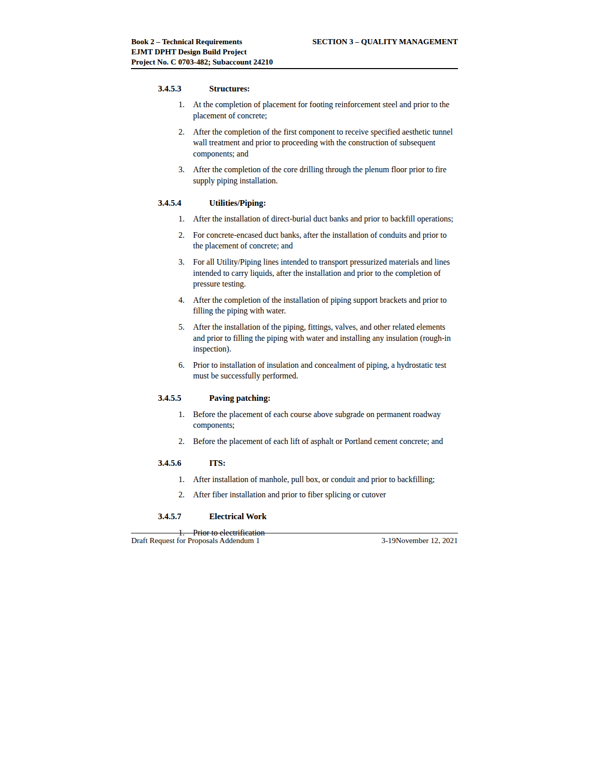Book 2 – Technical Requirements
EJMT DPHT Design Build Project
Project No. C 0703-482; Subaccount 24210
SECTION 3 – QUALITY MANAGEMENT
3.4.5.3 Structures:
At the completion of placement for footing reinforcement steel and prior to the placement of concrete;
After the completion of the first component to receive specified aesthetic tunnel wall treatment and prior to proceeding with the construction of subsequent components; and
After the completion of the core drilling through the plenum floor prior to fire supply piping installation.
3.4.5.4 Utilities/Piping:
After the installation of direct-burial duct banks and prior to backfill operations;
For concrete-encased duct banks, after the installation of conduits and prior to the placement of concrete; and
For all Utility/Piping lines intended to transport pressurized materials and lines intended to carry liquids, after the installation and prior to the completion of pressure testing.
After the completion of the installation of piping support brackets and prior to filling the piping with water.
After the installation of the piping, fittings, valves, and other related elements and prior to filling the piping with water and installing any insulation (rough-in inspection).
Prior to installation of insulation and concealment of piping, a hydrostatic test must be successfully performed.
3.4.5.5 Paving patching:
Before the placement of each course above subgrade on permanent roadway components;
Before the placement of each lift of asphalt or Portland cement concrete; and
3.4.5.6 ITS:
After installation of manhole, pull box, or conduit and prior to backfilling;
After fiber installation and prior to fiber splicing or cutover
3.4.5.7 Electrical Work
Prior to electrification
Draft Request for Proposals Addendum 1
3-19
November 12, 2021